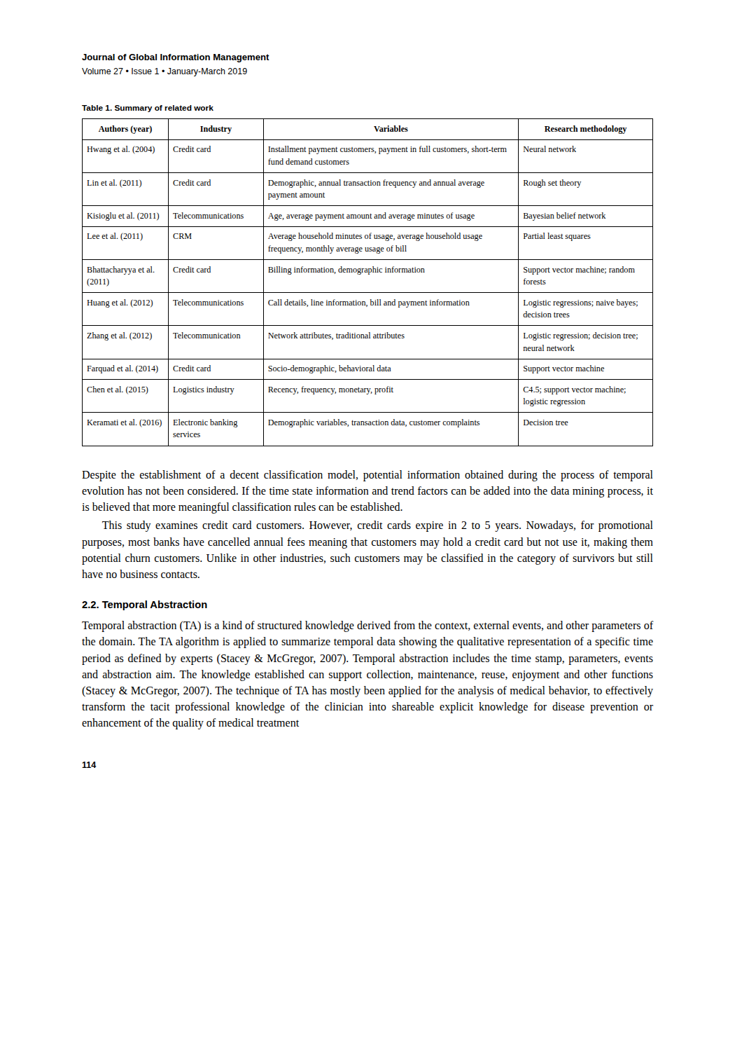Journal of Global Information Management
Volume 27 • Issue 1 • January-March 2019
Table 1. Summary of related work
| Authors (year) | Industry | Variables | Research methodology |
| --- | --- | --- | --- |
| Hwang et al. (2004) | Credit card | Installment payment customers, payment in full customers, short-term fund demand customers | Neural network |
| Lin et al. (2011) | Credit card | Demographic, annual transaction frequency and annual average payment amount | Rough set theory |
| Kisioglu et al. (2011) | Telecommunications | Age, average payment amount and average minutes of usage | Bayesian belief network |
| Lee et al. (2011) | CRM | Average household minutes of usage, average household usage frequency, monthly average usage of bill | Partial least squares |
| Bhattacharyya et al. (2011) | Credit card | Billing information, demographic information | Support vector machine; random forests |
| Huang et al. (2012) | Telecommunications | Call details, line information, bill and payment information | Logistic regressions; naive bayes; decision trees |
| Zhang et al. (2012) | Telecommunication | Network attributes, traditional attributes | Logistic regression; decision tree; neural network |
| Farquad et al. (2014) | Credit card | Socio-demographic, behavioral data | Support vector machine |
| Chen et al. (2015) | Logistics industry | Recency, frequency, monetary, profit | C4.5; support vector machine; logistic regression |
| Keramati et al. (2016) | Electronic banking services | Demographic variables, transaction data, customer complaints | Decision tree |
Despite the establishment of a decent classification model, potential information obtained during the process of temporal evolution has not been considered. If the time state information and trend factors can be added into the data mining process, it is believed that more meaningful classification rules can be established.
This study examines credit card customers. However, credit cards expire in 2 to 5 years. Nowadays, for promotional purposes, most banks have cancelled annual fees meaning that customers may hold a credit card but not use it, making them potential churn customers. Unlike in other industries, such customers may be classified in the category of survivors but still have no business contacts.
2.2. Temporal Abstraction
Temporal abstraction (TA) is a kind of structured knowledge derived from the context, external events, and other parameters of the domain. The TA algorithm is applied to summarize temporal data showing the qualitative representation of a specific time period as defined by experts (Stacey & McGregor, 2007). Temporal abstraction includes the time stamp, parameters, events and abstraction aim. The knowledge established can support collection, maintenance, reuse, enjoyment and other functions (Stacey & McGregor, 2007). The technique of TA has mostly been applied for the analysis of medical behavior, to effectively transform the tacit professional knowledge of the clinician into shareable explicit knowledge for disease prevention or enhancement of the quality of medical treatment
114